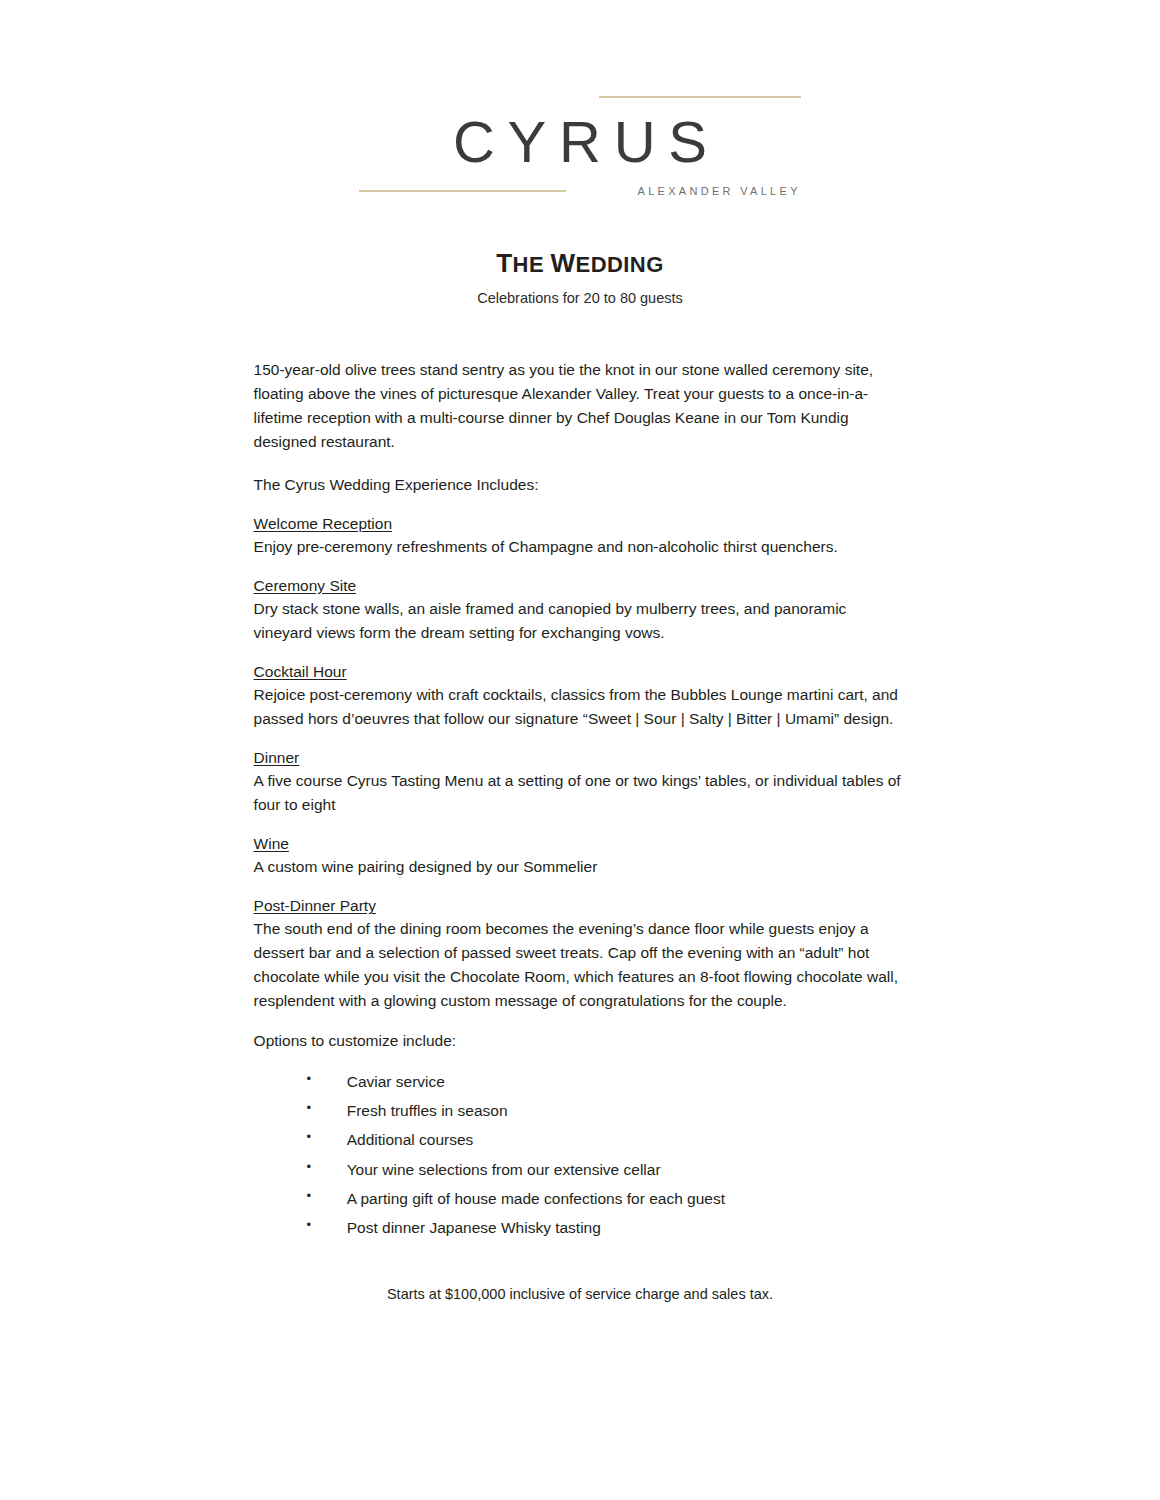CYRUS
ALEXANDER VALLEY
THE WEDDING
Celebrations for 20 to 80 guests
150-year-old olive trees stand sentry as you tie the knot in our stone walled ceremony site, floating above the vines of picturesque Alexander Valley. Treat your guests to a once-in-a-lifetime reception with a multi-course dinner by Chef Douglas Keane in our Tom Kundig designed restaurant.
The Cyrus Wedding Experience Includes:
Welcome Reception
Enjoy pre-ceremony refreshments of Champagne and non-alcoholic thirst quenchers.
Ceremony Site
Dry stack stone walls, an aisle framed and canopied by mulberry trees, and panoramic vineyard views form the dream setting for exchanging vows.
Cocktail Hour
Rejoice post-ceremony with craft cocktails, classics from the Bubbles Lounge martini cart, and passed hors d’oeuvres that follow our signature “Sweet | Sour | Salty | Bitter | Umami” design.
Dinner
A five course Cyrus Tasting Menu at a setting of one or two kings’ tables, or individual tables of four to eight
Wine
A custom wine pairing designed by our Sommelier
Post-Dinner Party
The south end of the dining room becomes the evening’s dance floor while guests enjoy a dessert bar and a selection of passed sweet treats. Cap off the evening with an “adult” hot chocolate while you visit the Chocolate Room, which features an 8-foot flowing chocolate wall, resplendent with a glowing custom message of congratulations for the couple.
Options to customize include:
Caviar service
Fresh truffles in season
Additional courses
Your wine selections from our extensive cellar
A parting gift of house made confections for each guest
Post dinner Japanese Whisky tasting
Starts at $100,000 inclusive of service charge and sales tax.